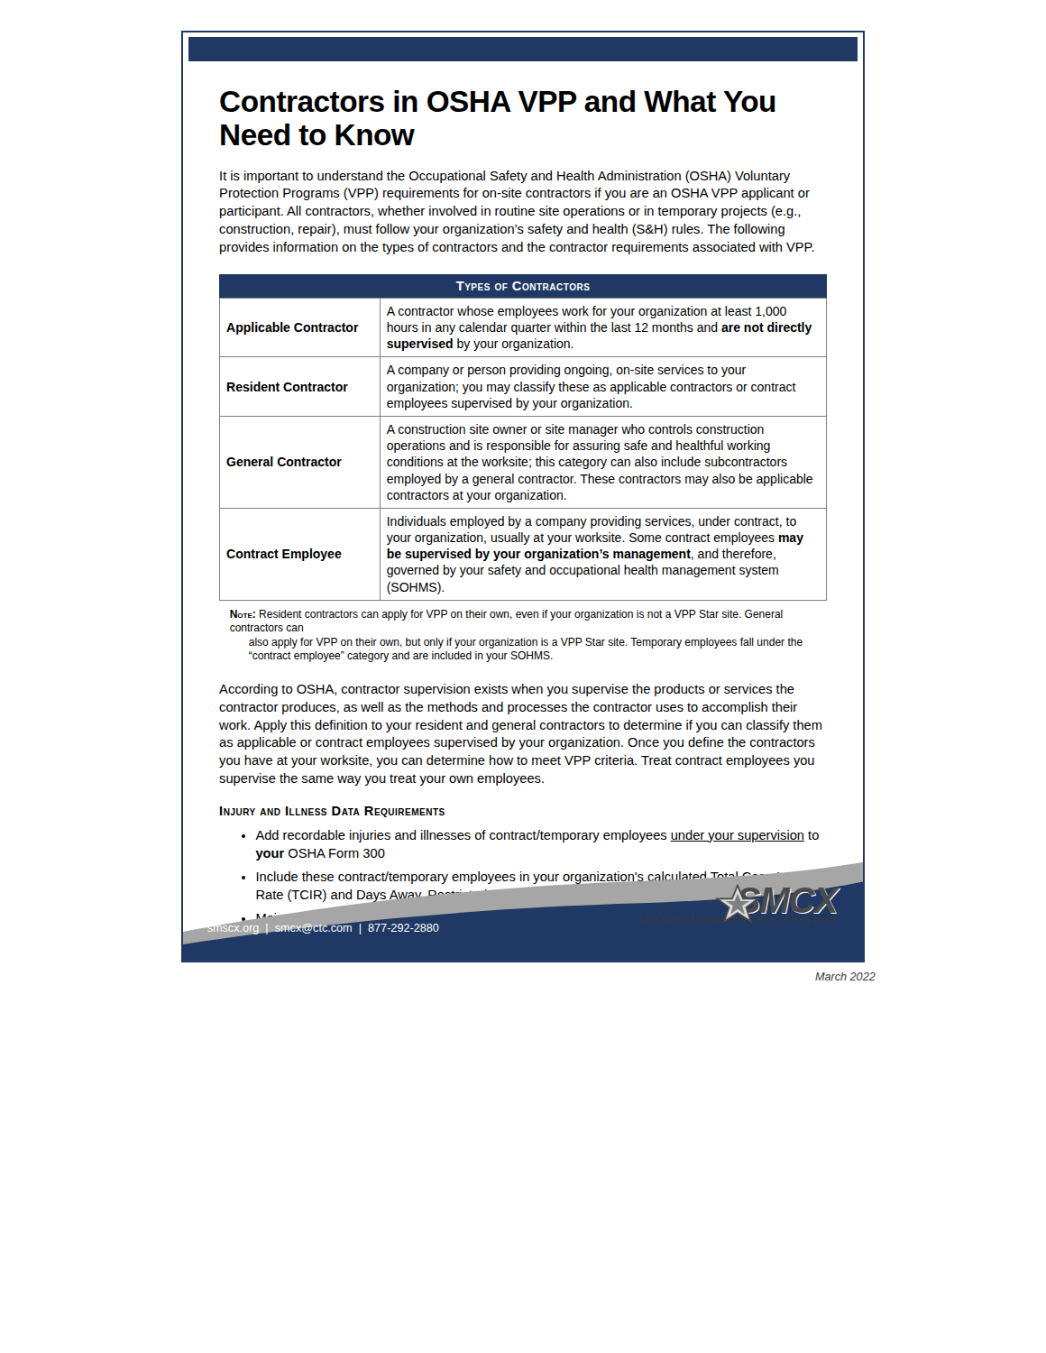Contractors in OSHA VPP and What You Need to Know
It is important to understand the Occupational Safety and Health Administration (OSHA) Voluntary Protection Programs (VPP) requirements for on-site contractors if you are an OSHA VPP applicant or participant. All contractors, whether involved in routine site operations or in temporary projects (e.g., construction, repair), must follow your organization’s safety and health (S&H) rules. The following provides information on the types of contractors and the contractor requirements associated with VPP.
Types of Contractors
| Applicable Contractor | A contractor whose employees work for your organization at least 1,000 hours in any calendar quarter within the last 12 months and are not directly supervised by your organization. |
| Resident Contractor | A company or person providing ongoing, on-site services to your organization; you may classify these as applicable contractors or contract employees supervised by your organization. |
| General Contractor | A construction site owner or site manager who controls construction operations and is responsible for assuring safe and healthful working conditions at the worksite; this category can also include subcontractors employed by a general contractor. These contractors may also be applicable contractors at your organization. |
| Contract Employee | Individuals employed by a company providing services, under contract, to your organization, usually at your worksite. Some contract employees may be supervised by your organization’s management , and therefore, governed by your safety and occupational health management system (SOHMS). |
Note: Resident contractors can apply for VPP on their own, even if your organization is not a VPP Star site. General contractors can also apply for VPP on their own, but only if your organization is a VPP Star site. Temporary employees fall under the “contract employee” category and are included in your SOHMS.
According to OSHA, contractor supervision exists when you supervise the products or services the contractor produces, as well as the methods and processes the contractor uses to accomplish their work. Apply this definition to your resident and general contractors to determine if you can classify them as applicable or contract employees supervised by your organization. Once you define the contractors you have at your worksite, you can determine how to meet VPP criteria. Treat contract employees you supervise the same way you treat your own employees.
Injury and Illness Data Requirements
Add recordable injuries and illnesses of contract/temporary employees under your supervision to your OSHA Form 300
Include these contract/temporary employees in your organization's calculated Total Case Incident Rate (TCIR) and Days Away, Restricted, and Transferred (DART) rate
Maintain copies of TCIR and DART rate data for all applicable contractors
Document applicable contractor TCIR and DART rates in your annual VPP self-evaluation
smscx.org | smcx@ctc.com | 877-292-2880
SMCX
DoD Safety Management Center of Excellence
March 2022